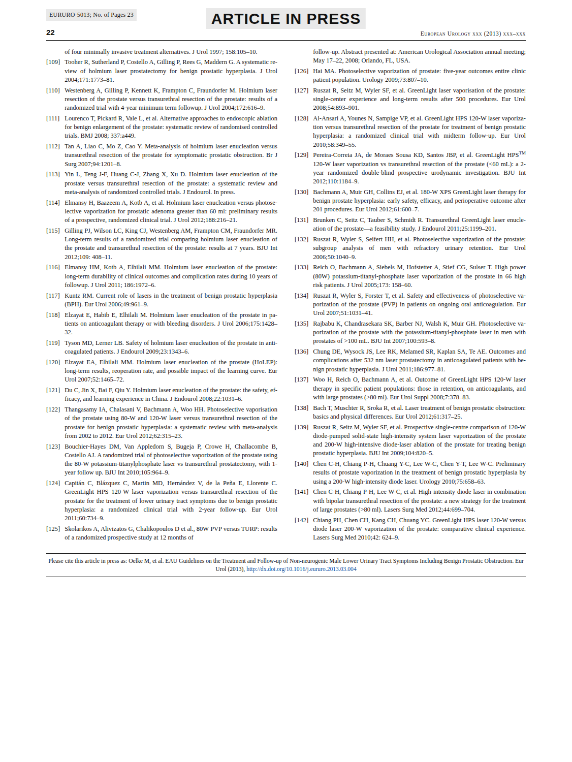EURURO-5013; No. of Pages 23
ARTICLE IN PRESS
22
European Urology xxx (2013) xxx–xxx
of four minimally invasive treatment alternatives. J Urol 1997; 158:105–10.
[109] Tooher R, Sutherland P, Costello A, Gilling P, Rees G, Maddern G. A systematic review of holmium laser prostatectomy for benign prostatic hyperplasia. J Urol 2004;171:1773–81.
[110] Westenberg A, Gilling P, Kennett K, Frampton C, Fraundorfer M. Holmium laser resection of the prostate versus transurethral resection of the prostate: results of a randomized trial with 4-year minimum term followup. J Urol 2004;172:616–9.
[111] Lourenco T, Pickard R, Vale L, et al. Alternative approaches to endoscopic ablation for benign enlargement of the prostate: systematic review of randomised controlled trials. BMJ 2008; 337:a449.
[112] Tan A, Liao C, Mo Z, Cao Y. Meta-analysis of holmium laser enucleation versus transurethral resection of the prostate for symptomatic prostatic obstruction. Br J Surg 2007;94:1201–8.
[113] Yin L, Teng J-F, Huang C-J, Zhang X, Xu D. Holmium laser enucleation of the prostate versus transurethral resection of the prostate: a systematic review and meta-analysis of randomized controlled trials. J Endourol. In press.
[114] Elmansy H, Baazeem A, Kotb A, et al. Holmium laser enucleation versus photoselective vaporization for prostatic adenoma greater than 60 ml: preliminary results of a prospective, randomized clinical trial. J Urol 2012;188:216–21.
[115] Gilling PJ, Wilson LC, King CJ, Westenberg AM, Frampton CM, Fraundorfer MR. Long-term results of a randomized trial comparing holmium laser enucleation of the prostate and transurethral resection of the prostate: results at 7 years. BJU Int 2012;109: 408–11.
[116] Elmansy HM, Kotb A, Elhilali MM. Holmium laser enucleation of the prostate: long-term durability of clinical outcomes and complication rates during 10 years of followup. J Urol 2011; 186:1972–6.
[117] Kuntz RM. Current role of lasers in the treatment of benign prostatic hyperplasia (BPH). Eur Urol 2006;49:961–9.
[118] Elzayat E, Habib E, Elhilali M. Holmium laser enucleation of the prostate in patients on anticoagulant therapy or with bleeding disorders. J Urol 2006;175:1428–32.
[119] Tyson MD, Lerner LB. Safety of holmium laser enucleation of the prostate in anticoagulated patients. J Endourol 2009;23:1343–6.
[120] Elzayat EA, Elhilali MM. Holmium laser enucleation of the prostate (HoLEP): long-term results, reoperation rate, and possible impact of the learning curve. Eur Urol 2007;52:1465–72.
[121] Du C, Jin X, Bai F, Qiu Y. Holmium laser enucleation of the prostate: the safety, efficacy, and learning experience in China. J Endourol 2008;22:1031–6.
[122] Thangasamy IA, Chalasani V, Bachmann A, Woo HH. Photoselective vaporisation of the prostate using 80-W and 120-W laser versus transurethral resection of the prostate for benign prostatic hyperplasia: a systematic review with meta-analysis from 2002 to 2012. Eur Urol 2012;62:315–23.
[123] Bouchier-Hayes DM, Van Appledorn S, Bugeja P, Crowe H, Challacombe B, Costello AJ. A randomized trial of photoselective vaporization of the prostate using the 80-W potassium-titanylphosphate laser vs transurethral prostatectomy, with 1-year follow up. BJU Int 2010;105:964–9.
[124] Capitán C, Blázquez C, Martin MD, Hernández V, de la Peña E, Llorente C. GreenLight HPS 120-W laser vaporization versus transurethral resection of the prostate for the treatment of lower urinary tract symptoms due to benign prostatic hyperplasia: a randomized clinical trial with 2-year follow-up. Eur Urol 2011;60:734–9.
[125] Skolarikos A, Alivizatos G, Chalikopoulos D et al., 80W PVP versus TURP: results of a randomized prospective study at 12 months of
follow-up. Abstract presented at: American Urological Association annual meeting; May 17–22, 2008; Orlando, FL, USA.
[126] Hai MA. Photoselective vaporization of prostate: five-year outcomes entire clinic patient population. Urology 2009;73:807–10.
[127] Ruszat R, Seitz M, Wyler SF, et al. GreenLight laser vaporisation of the prostate: single-center experience and long-term results after 500 procedures. Eur Urol 2008;54:893–901.
[128] Al-Ansari A, Younes N, Sampige VP, et al. GreenLight HPS 120-W laser vaporization versus transurethral resection of the prostate for treatment of benign prostatic hyperplasia: a randomized clinical trial with midterm follow-up. Eur Urol 2010;58:349–55.
[129] Pereira-Correia JA, de Moraes Sousa KD, Santos JBP, et al. GreenLight HPSTM 120-W laser vaporization vs transurethral resection of the prostate (<60 mL): a 2-year randomized double-blind prospective urodynamic investigation. BJU Int 2012;110:1184–9.
[130] Bachmann A, Muir GH, Collins EJ, et al. 180-W XPS GreenLight laser therapy for benign prostate hyperplasia: early safety, efficacy, and perioperative outcome after 201 procedures. Eur Urol 2012;61:600–7.
[131] Brunken C, Seitz C, Tauber S, Schmidt R. Transurethral GreenLight laser enucleation of the prostate—a feasibility study. J Endourol 2011;25:1199–201.
[132] Ruszat R, Wyler S, Seifert HH, et al. Photoselective vaporization of the prostate: subgroup analysis of men with refractory urinary retention. Eur Urol 2006;50:1040–9.
[133] Reich O, Bachmann A, Siebels M, Hofstetter A, Stief CG, Sulser T. High power (80W) potassium-titanyl-phosphate laser vaporization of the prostate in 66 high risk patients. J Urol 2005;173: 158–60.
[134] Ruszat R, Wyler S, Forster T, et al. Safety and effectiveness of photoselective vaporization of the prostate (PVP) in patients on ongoing oral anticoagulation. Eur Urol 2007;51:1031–41.
[135] Rajbabu K, Chandrasekara SK, Barber NJ, Walsh K, Muir GH. Photoselective vaporization of the prostate with the potassium-titanyl-phosphate laser in men with prostates of >100 mL. BJU Int 2007;100:593–8.
[136] Chung DE, Wysock JS, Lee RK, Melamed SR, Kaplan SA, Te AE. Outcomes and complications after 532 nm laser prostatectomy in anticoagulated patients with benign prostatic hyperplasia. J Urol 2011;186:977–81.
[137] Woo H, Reich O, Bachmann A, et al. Outcome of GreenLight HPS 120-W laser therapy in specific patient populations: those in retention, on anticoagulants, and with large prostates (>80 ml). Eur Urol Suppl 2008;7:378–83.
[138] Bach T, Muschter R, Sroka R, et al. Laser treatment of benign prostatic obstruction: basics and physical differences. Eur Urol 2012;61:317–25.
[139] Ruszat R, Seitz M, Wyler SF, et al. Prospective single-centre comparison of 120-W diode-pumped solid-state high-intensity system laser vaporization of the prostate and 200-W high-intensive diode-laser ablation of the prostate for treating benign prostatic hyperplasia. BJU Int 2009;104:820–5.
[140] Chen C-H, Chiang P-H, Chuang Y-C, Lee W-C, Chen Y-T, Lee W-C. Preliminary results of prostate vaporization in the treatment of benign prostatic hyperplasia by using a 200-W high-intensity diode laser. Urology 2010;75:658–63.
[141] Chen C-H, Chiang P-H, Lee W-C, et al. High-intensity diode laser in combination with bipolar transurethral resection of the prostate: a new strategy for the treatment of large prostates (>80 ml). Lasers Surg Med 2012;44:699–704.
[142] Chiang PH, Chen CH, Kang CH, Chuang YC. GreenLight HPS laser 120-W versus diode laser 200-W vaporization of the prostate: comparative clinical experience. Lasers Surg Med 2010;42: 624–9.
Please cite this article in press as: Oelke M, et al. EAU Guidelines on the Treatment and Follow-up of Non-neurogenic Male Lower Urinary Tract Symptoms Including Benign Prostatic Obstruction. Eur Urol (2013), http://dx.doi.org/10.1016/j.eururo.2013.03.004